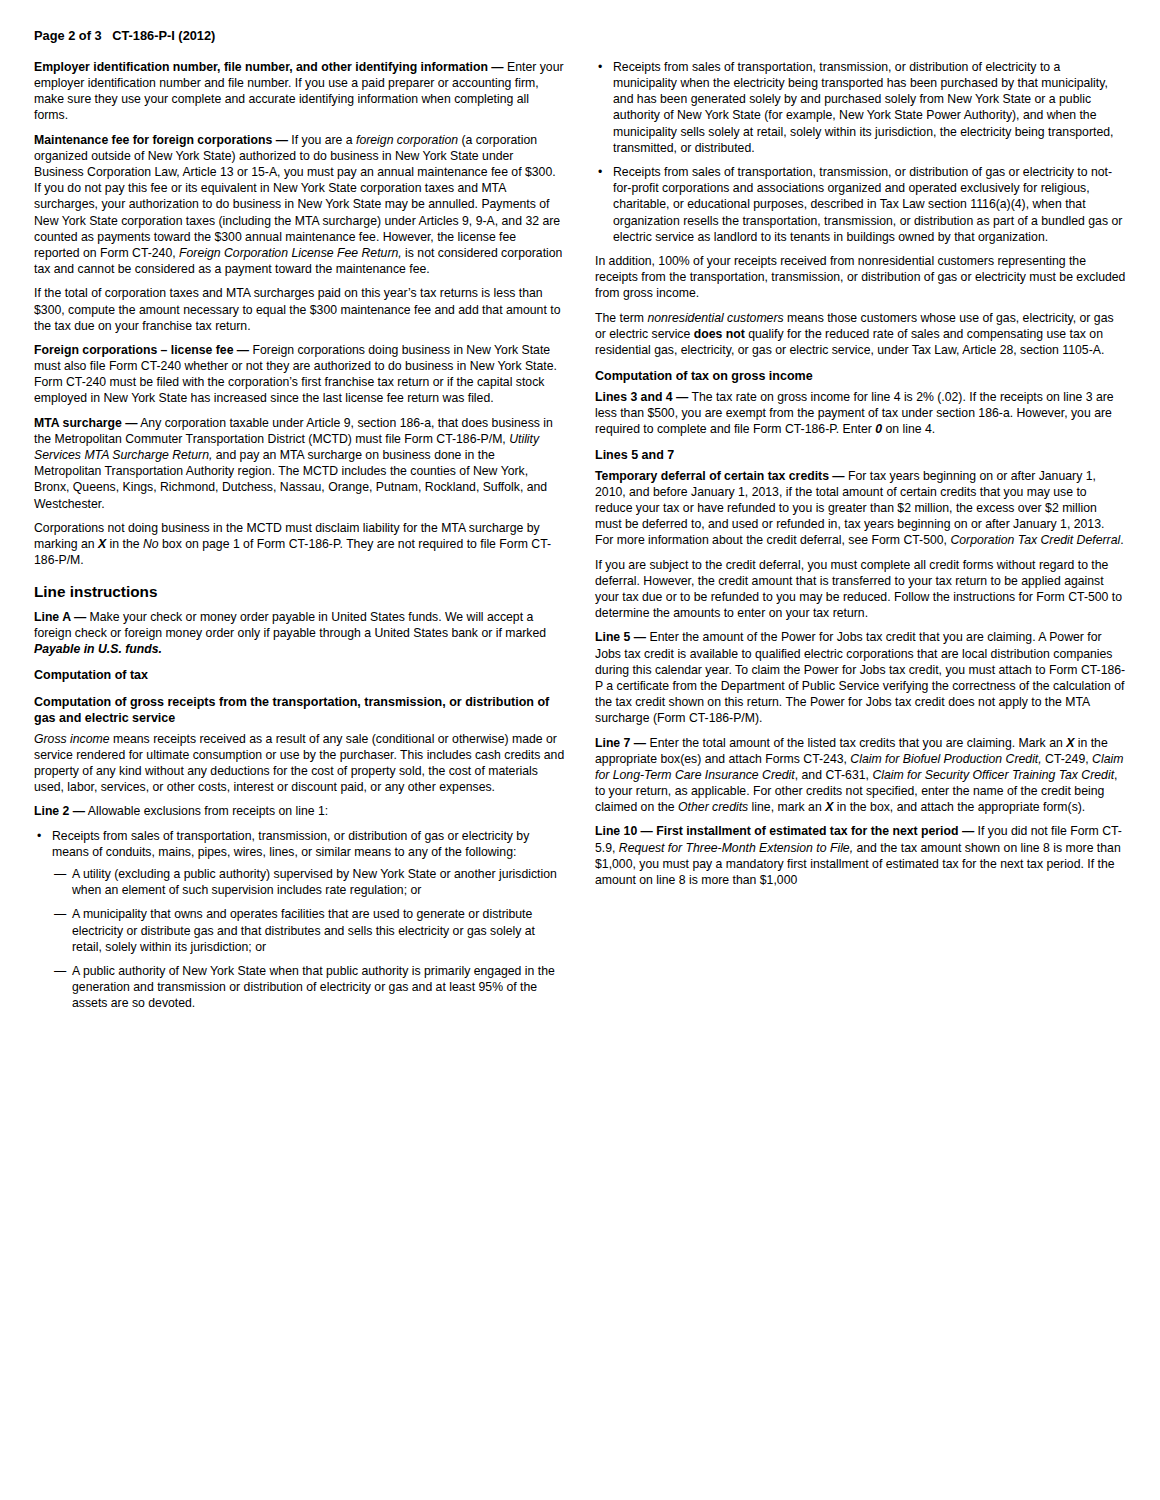Page 2 of 3 CT-186-P-I (2012)
Employer identification number, file number, and other identifying information — Enter your employer identification number and file number. If you use a paid preparer or accounting firm, make sure they use your complete and accurate identifying information when completing all forms.
Maintenance fee for foreign corporations — If you are a foreign corporation (a corporation organized outside of New York State) authorized to do business in New York State under Business Corporation Law, Article 13 or 15-A, you must pay an annual maintenance fee of $300. If you do not pay this fee or its equivalent in New York State corporation taxes and MTA surcharges, your authorization to do business in New York State may be annulled. Payments of New York State corporation taxes (including the MTA surcharge) under Articles 9, 9-A, and 32 are counted as payments toward the $300 annual maintenance fee. However, the license fee reported on Form CT-240, Foreign Corporation License Fee Return, is not considered corporation tax and cannot be considered as a payment toward the maintenance fee.
If the total of corporation taxes and MTA surcharges paid on this year’s tax returns is less than $300, compute the amount necessary to equal the $300 maintenance fee and add that amount to the tax due on your franchise tax return.
Foreign corporations – license fee — Foreign corporations doing business in New York State must also file Form CT-240 whether or not they are authorized to do business in New York State. Form CT-240 must be filed with the corporation’s first franchise tax return or if the capital stock employed in New York State has increased since the last license fee return was filed.
MTA surcharge — Any corporation taxable under Article 9, section 186-a, that does business in the Metropolitan Commuter Transportation District (MCTD) must file Form CT-186-P/M, Utility Services MTA Surcharge Return, and pay an MTA surcharge on business done in the Metropolitan Transportation Authority region. The MCTD includes the counties of New York, Bronx, Queens, Kings, Richmond, Dutchess, Nassau, Orange, Putnam, Rockland, Suffolk, and Westchester.
Corporations not doing business in the MCTD must disclaim liability for the MTA surcharge by marking an X in the No box on page 1 of Form CT-186-P. They are not required to file Form CT-186-P/M.
Line instructions
Line A — Make your check or money order payable in United States funds. We will accept a foreign check or foreign money order only if payable through a United States bank or if marked Payable in U.S. funds.
Computation of tax
Computation of gross receipts from the transportation, transmission, or distribution of gas and electric service
Gross income means receipts received as a result of any sale (conditional or otherwise) made or service rendered for ultimate consumption or use by the purchaser. This includes cash credits and property of any kind without any deductions for the cost of property sold, the cost of materials used, labor, services, or other costs, interest or discount paid, or any other expenses.
Line 2 — Allowable exclusions from receipts on line 1:
Receipts from sales of transportation, transmission, or distribution of gas or electricity by means of conduits, mains, pipes, wires, lines, or similar means to any of the following:
A utility (excluding a public authority) supervised by New York State or another jurisdiction when an element of such supervision includes rate regulation; or
A municipality that owns and operates facilities that are used to generate or distribute electricity or distribute gas and that distributes and sells this electricity or gas solely at retail, solely within its jurisdiction; or
A public authority of New York State when that public authority is primarily engaged in the generation and transmission or distribution of electricity or gas and at least 95% of the assets are so devoted.
Receipts from sales of transportation, transmission, or distribution of electricity to a municipality when the electricity being transported has been purchased by that municipality, and has been generated solely by and purchased solely from New York State or a public authority of New York State (for example, New York State Power Authority), and when the municipality sells solely at retail, solely within its jurisdiction, the electricity being transported, transmitted, or distributed.
Receipts from sales of transportation, transmission, or distribution of gas or electricity to not-for-profit corporations and associations organized and operated exclusively for religious, charitable, or educational purposes, described in Tax Law section 1116(a)(4), when that organization resells the transportation, transmission, or distribution as part of a bundled gas or electric service as landlord to its tenants in buildings owned by that organization.
In addition, 100% of your receipts received from nonresidential customers representing the receipts from the transportation, transmission, or distribution of gas or electricity must be excluded from gross income.
The term nonresidential customers means those customers whose use of gas, electricity, or gas or electric service does not qualify for the reduced rate of sales and compensating use tax on residential gas, electricity, or gas or electric service, under Tax Law, Article 28, section 1105-A.
Computation of tax on gross income
Lines 3 and 4 — The tax rate on gross income for line 4 is 2% (.02). If the receipts on line 3 are less than $500, you are exempt from the payment of tax under section 186-a. However, you are required to complete and file Form CT-186-P. Enter 0 on line 4.
Lines 5 and 7
Temporary deferral of certain tax credits — For tax years beginning on or after January 1, 2010, and before January 1, 2013, if the total amount of certain credits that you may use to reduce your tax or have refunded to you is greater than $2 million, the excess over $2 million must be deferred to, and used or refunded in, tax years beginning on or after January 1, 2013. For more information about the credit deferral, see Form CT-500, Corporation Tax Credit Deferral.
If you are subject to the credit deferral, you must complete all credit forms without regard to the deferral. However, the credit amount that is transferred to your tax return to be applied against your tax due or to be refunded to you may be reduced. Follow the instructions for Form CT-500 to determine the amounts to enter on your tax return.
Line 5 — Enter the amount of the Power for Jobs tax credit that you are claiming. A Power for Jobs tax credit is available to qualified electric corporations that are local distribution companies during this calendar year. To claim the Power for Jobs tax credit, you must attach to Form CT-186-P a certificate from the Department of Public Service verifying the correctness of the calculation of the tax credit shown on this return. The Power for Jobs tax credit does not apply to the MTA surcharge (Form CT-186-P/M).
Line 7 — Enter the total amount of the listed tax credits that you are claiming. Mark an X in the appropriate box(es) and attach Forms CT-243, Claim for Biofuel Production Credit, CT-249, Claim for Long-Term Care Insurance Credit, and CT-631, Claim for Security Officer Training Tax Credit, to your return, as applicable. For other credits not specified, enter the name of the credit being claimed on the Other credits line, mark an X in the box, and attach the appropriate form(s).
Line 10 — First installment of estimated tax for the next period — If you did not file Form CT-5.9, Request for Three-Month Extension to File, and the tax amount shown on line 8 is more than $1,000, you must pay a mandatory first installment of estimated tax for the next tax period. If the amount on line 8 is more than $1,000